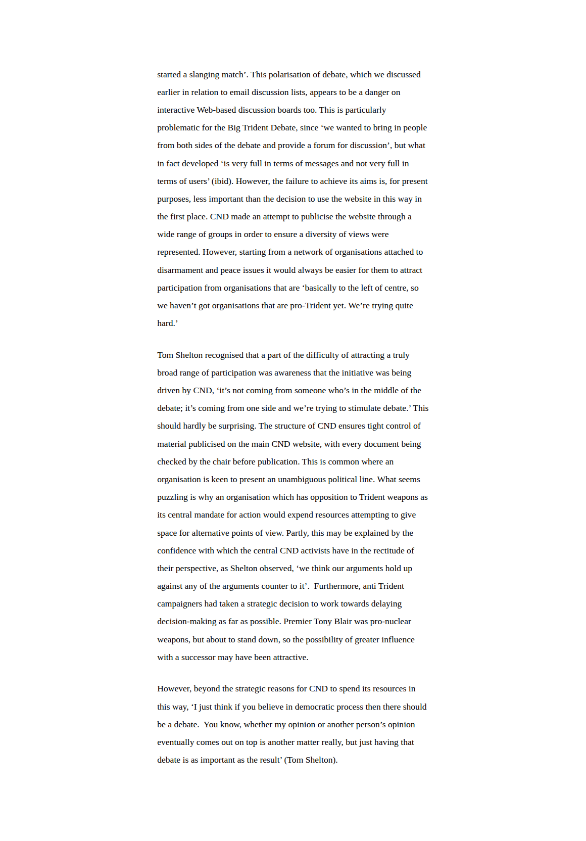started a slanging match’. This polarisation of debate, which we discussed earlier in relation to email discussion lists, appears to be a danger on interactive Web-based discussion boards too. This is particularly problematic for the Big Trident Debate, since ‘we wanted to bring in people from both sides of the debate and provide a forum for discussion’, but what in fact developed ‘is very full in terms of messages and not very full in terms of users’ (ibid). However, the failure to achieve its aims is, for present purposes, less important than the decision to use the website in this way in the first place. CND made an attempt to publicise the website through a wide range of groups in order to ensure a diversity of views were represented. However, starting from a network of organisations attached to disarmament and peace issues it would always be easier for them to attract participation from organisations that are ‘basically to the left of centre, so we haven’t got organisations that are pro-Trident yet. We’re trying quite hard.’
Tom Shelton recognised that a part of the difficulty of attracting a truly broad range of participation was awareness that the initiative was being driven by CND, ‘it’s not coming from someone who’s in the middle of the debate; it’s coming from one side and we’re trying to stimulate debate.’ This should hardly be surprising. The structure of CND ensures tight control of material publicised on the main CND website, with every document being checked by the chair before publication. This is common where an organisation is keen to present an unambiguous political line. What seems puzzling is why an organisation which has opposition to Trident weapons as its central mandate for action would expend resources attempting to give space for alternative points of view. Partly, this may be explained by the confidence with which the central CND activists have in the rectitude of their perspective, as Shelton observed, ‘we think our arguments hold up against any of the arguments counter to it’. Furthermore, anti Trident campaigners had taken a strategic decision to work towards delaying decision-making as far as possible. Premier Tony Blair was pro-nuclear weapons, but about to stand down, so the possibility of greater influence with a successor may have been attractive.
However, beyond the strategic reasons for CND to spend its resources in this way, ‘I just think if you believe in democratic process then there should be a debate. You know, whether my opinion or another person’s opinion eventually comes out on top is another matter really, but just having that debate is as important as the result’ (Tom Shelton).